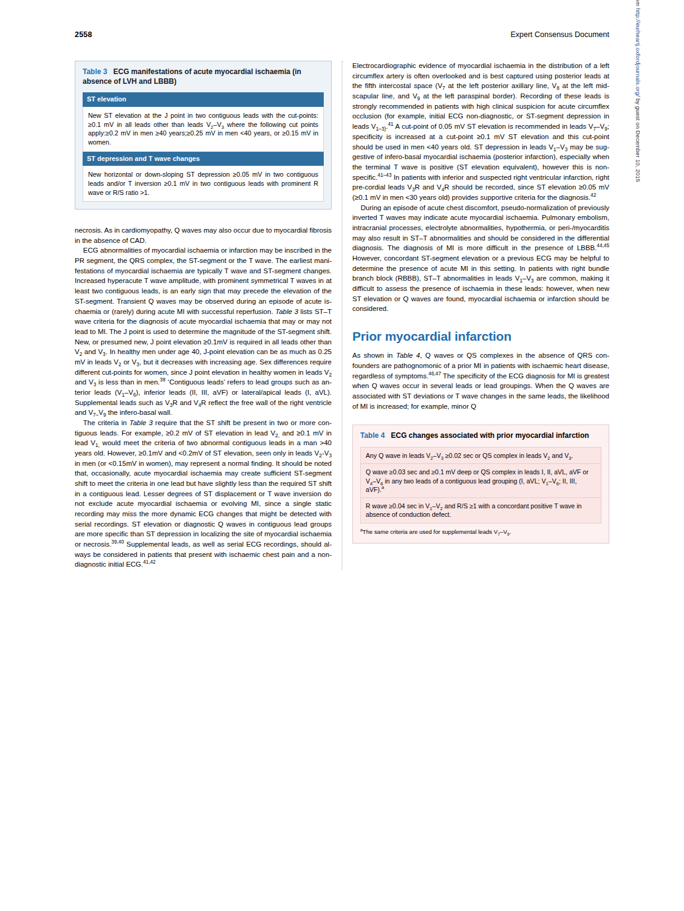2558 Expert Consensus Document
Downloaded from http://eurheartj.oxfordjournals.org/ by guest on December 10, 2015
Table 3 ECG manifestations of acute myocardial ischaemia (in absence of LVH and LBBB)
ST elevation
New ST elevation at the J point in two contiguous leads with the cut-points: ≥0.1 mV in all leads other than leads V2–V3 where the following cut points apply:≥0.2 mV in men ≥40 years;≥0.25 mV in men <40 years, or ≥0.15 mV in women.
ST depression and T wave changes
New horizontal or down-sloping ST depression ≥0.05 mV in two contiguous leads and/or T inversion ≥0.1 mV in two contiguous leads with prominent R wave or R/S ratio >1.
necrosis. As in cardiomyopathy, Q waves may also occur due to myocardial fibrosis in the absence of CAD.
ECG abnormalities of myocardial ischaemia or infarction may be inscribed in the PR segment, the QRS complex, the ST-segment or the T wave. The earliest manifestations of myocardial ischaemia are typically T wave and ST-segment changes. Increased hyperacute T wave amplitude, with prominent symmetrical T waves in at least two contiguous leads, is an early sign that may precede the elevation of the ST-segment. Transient Q waves may be observed during an episode of acute ischaemia or (rarely) during acute MI with successful reperfusion. Table 3 lists ST–T wave criteria for the diagnosis of acute myocardial ischaemia that may or may not lead to MI. The J point is used to determine the magnitude of the ST-segment shift. New, or presumed new, J point elevation ≥0.1mV is required in all leads other than V2 and V3. In healthy men under age 40, J-point elevation can be as much as 0.25 mV in leads V2 or V3, but it decreases with increasing age. Sex differences require different cut-points for women, since J point elevation in healthy women in leads V2 and V3 is less than in men.38 ‘Contiguous leads’ refers to lead groups such as anterior leads (V1–V6), inferior leads (II, III, aVF) or lateral/apical leads (I, aVL). Supplemental leads such as V3R and V4R reflect the free wall of the right ventricle and V7–V9 the infero-basal wall.
The criteria in Table 3 require that the ST shift be present in two or more contiguous leads. For example, ≥0.2 mV of ST elevation in lead V2, and ≥0.1 mV in lead V1, would meet the criteria of two abnormal contiguous leads in a man >40 years old. However, ≥0.1mV and <0.2mV of ST elevation, seen only in leads V2-V3 in men (or <0.15mV in women), may represent a normal finding. It should be noted that, occasionally, acute myocardial ischaemia may create sufficient ST-segment shift to meet the criteria in one lead but have slightly less than the required ST shift in a contiguous lead. Lesser degrees of ST displacement or T wave inversion do not exclude acute myocardial ischaemia or evolving MI, since a single static recording may miss the more dynamic ECG changes that might be detected with serial recordings. ST elevation or diagnostic Q waves in contiguous lead groups are more specific than ST depression in localizing the site of myocardial ischaemia or necrosis.39,40 Supplemental leads, as well as serial ECG recordings, should always be considered in patients that present with ischaemic chest pain and a non-diagnostic initial ECG.41,42
Electrocardiographic evidence of myocardial ischaemia in the distribution of a left circumflex artery is often overlooked and is best captured using posterior leads at the fifth intercostal space (V7 at the left posterior axillary line, V8 at the left mid-scapular line, and V9 at the left paraspinal border). Recording of these leads is strongly recommended in patients with high clinical suspicion for acute circumflex occlusion (for example, initial ECG non-diagnostic, or ST-segment depression in leads V1–3).41 A cut-point of 0.05 mV ST elevation is recommended in leads V7–V9; specificity is increased at a cut-point ≥0.1 mV ST elevation and this cut-point should be used in men <40 years old. ST depression in leads V1–V3 may be suggestive of infero-basal myocardial ischaemia (posterior infarction), especially when the terminal T wave is positive (ST elevation equivalent), however this is non-specific.41–43 In patients with inferior and suspected right ventricular infarction, right pre-cordial leads V3R and V4R should be recorded, since ST elevation ≥0.05 mV (≥0.1 mV in men <30 years old) provides supportive criteria for the diagnosis.42
During an episode of acute chest discomfort, pseudo-normalization of previously inverted T waves may indicate acute myocardial ischaemia. Pulmonary embolism, intracranial processes, electrolyte abnormalities, hypothermia, or peri-/myocarditis may also result in ST–T abnormalities and should be considered in the differential diagnosis. The diagnosis of MI is more difficult in the presence of LBBB.44,45 However, concordant ST-segment elevation or a previous ECG may be helpful to determine the presence of acute MI in this setting. In patients with right bundle branch block (RBBB), ST–T abnormalities in leads V1–V3 are common, making it difficult to assess the presence of ischaemia in these leads: however, when new ST elevation or Q waves are found, myocardial ischaemia or infarction should be considered.
Prior myocardial infarction
As shown in Table 4, Q waves or QS complexes in the absence of QRS confounders are pathognomonic of a prior MI in patients with ischaemic heart disease, regardless of symptoms.46,47 The specificity of the ECG diagnosis for MI is greatest when Q waves occur in several leads or lead groupings. When the Q waves are associated with ST deviations or T wave changes in the same leads, the likelihood of MI is increased; for example, minor Q
Table 4 ECG changes associated with prior myocardial infarction
Any Q wave in leads V2–V3 ≥0.02 sec or QS complex in leads V2 and V3.
Q wave ≥0.03 sec and ≥0.1 mV deep or QS complex in leads I, II, aVL, aVF or V4–V6 in any two leads of a contiguous lead grouping (I, aVL; V1–V6; II, III, aVF).a
R wave ≥0.04 sec in V1–V2 and R/S ≥1 with a concordant positive T wave in absence of conduction defect.
aThe same criteria are used for supplemental leads V7–V9.